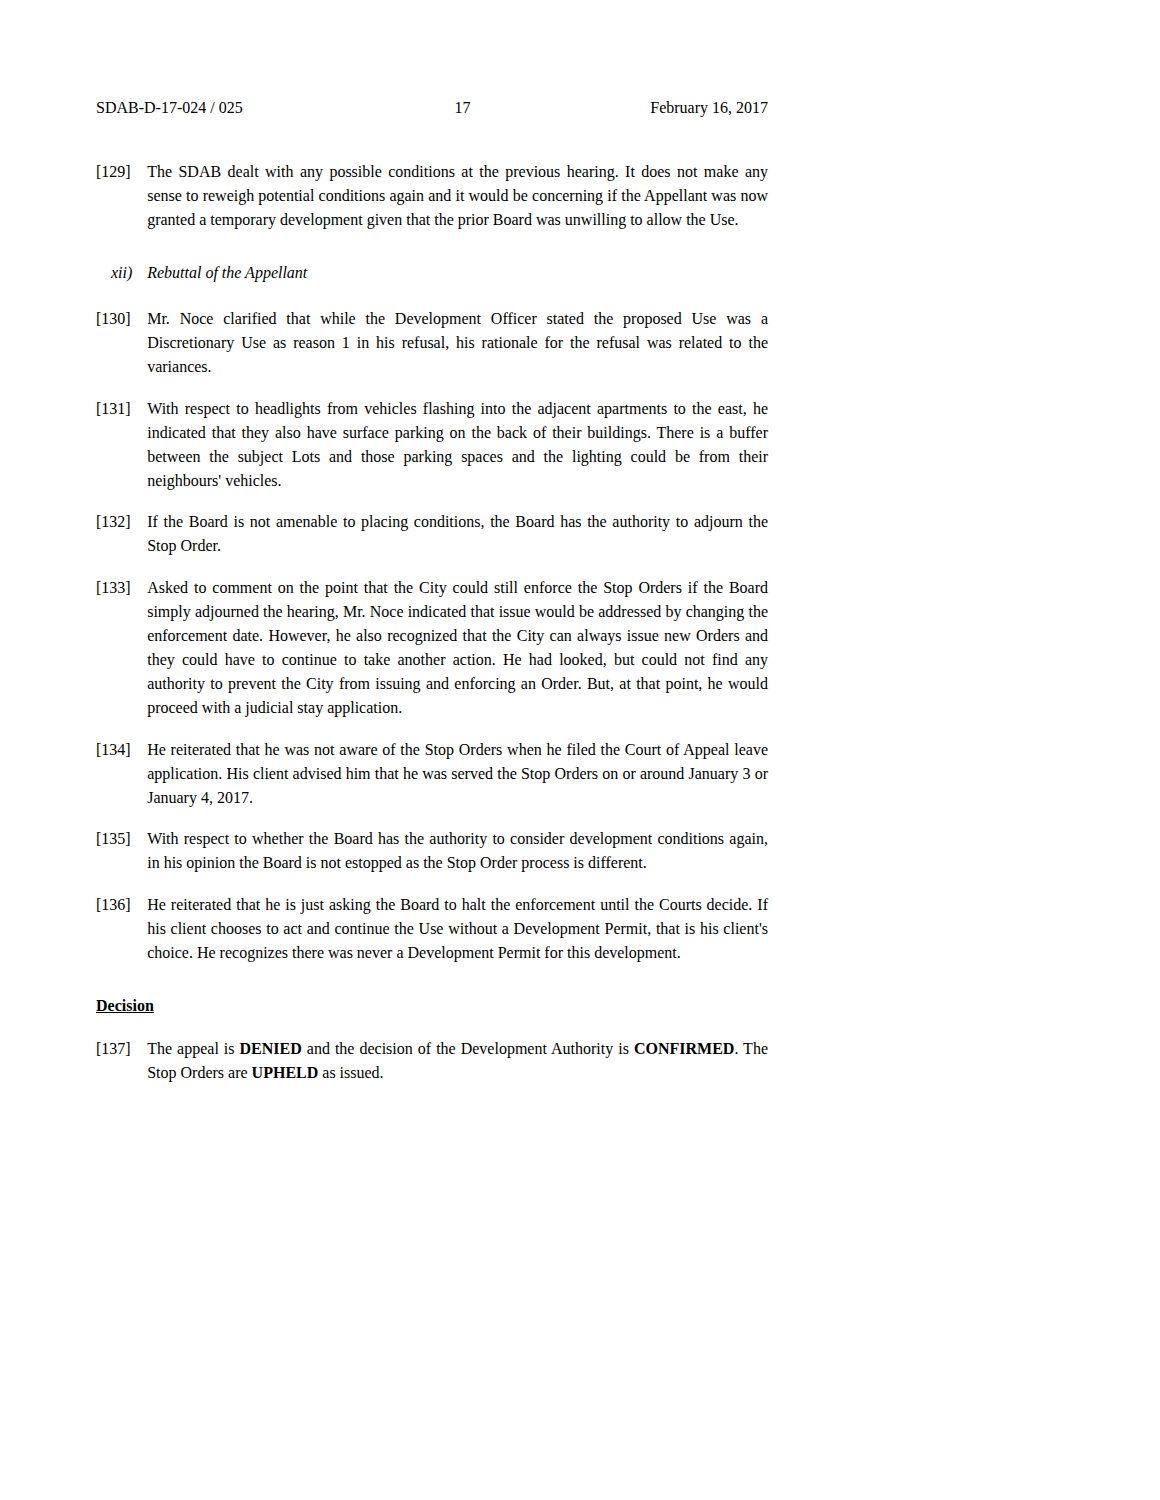SDAB-D-17-024 / 025
17
February 16, 2017
[129]
The SDAB dealt with any possible conditions at the previous hearing. It does not make any sense to reweigh potential conditions again and it would be concerning if the Appellant was now granted a temporary development given that the prior Board was unwilling to allow the Use.
xii)
Rebuttal of the Appellant
[130]
Mr. Noce clarified that while the Development Officer stated the proposed Use was a Discretionary Use as reason 1 in his refusal, his rationale for the refusal was related to the variances.
[131]
With respect to headlights from vehicles flashing into the adjacent apartments to the east, he indicated that they also have surface parking on the back of their buildings. There is a buffer between the subject Lots and those parking spaces and the lighting could be from their neighbours' vehicles.
[132]
If the Board is not amenable to placing conditions, the Board has the authority to adjourn the Stop Order.
[133]
Asked to comment on the point that the City could still enforce the Stop Orders if the Board simply adjourned the hearing, Mr. Noce indicated that issue would be addressed by changing the enforcement date. However, he also recognized that the City can always issue new Orders and they could have to continue to take another action. He had looked, but could not find any authority to prevent the City from issuing and enforcing an Order. But, at that point, he would proceed with a judicial stay application.
[134]
He reiterated that he was not aware of the Stop Orders when he filed the Court of Appeal leave application. His client advised him that he was served the Stop Orders on or around January 3 or January 4, 2017.
[135]
With respect to whether the Board has the authority to consider development conditions again, in his opinion the Board is not estopped as the Stop Order process is different.
[136]
He reiterated that he is just asking the Board to halt the enforcement until the Courts decide. If his client chooses to act and continue the Use without a Development Permit, that is his client's choice. He recognizes there was never a Development Permit for this development.
Decision
[137]
The appeal is DENIED and the decision of the Development Authority is CONFIRMED. The Stop Orders are UPHELD as issued.